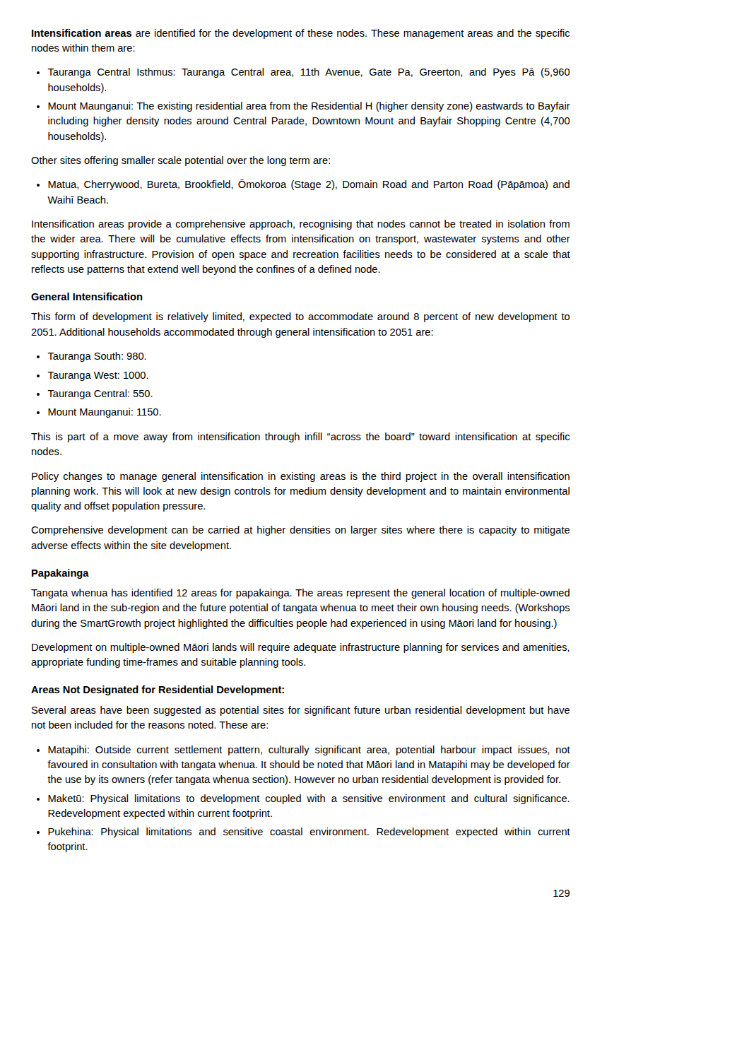Intensification areas are identified for the development of these nodes. These management areas and the specific nodes within them are:
Tauranga Central Isthmus: Tauranga Central area, 11th Avenue, Gate Pa, Greerton, and Pyes Pā (5,960 households).
Mount Maunganui: The existing residential area from the Residential H (higher density zone) eastwards to Bayfair including higher density nodes around Central Parade, Downtown Mount and Bayfair Shopping Centre (4,700 households).
Other sites offering smaller scale potential over the long term are:
Matua, Cherrywood, Bureta, Brookfield, Ōmokoroa (Stage 2), Domain Road and Parton Road (Pāpāmoa) and Waihī Beach.
Intensification areas provide a comprehensive approach, recognising that nodes cannot be treated in isolation from the wider area. There will be cumulative effects from intensification on transport, wastewater systems and other supporting infrastructure. Provision of open space and recreation facilities needs to be considered at a scale that reflects use patterns that extend well beyond the confines of a defined node.
General Intensification
This form of development is relatively limited, expected to accommodate around 8 percent of new development to 2051. Additional households accommodated through general intensification to 2051 are:
Tauranga South: 980.
Tauranga West: 1000.
Tauranga Central: 550.
Mount Maunganui: 1150.
This is part of a move away from intensification through infill “across the board” toward intensification at specific nodes.
Policy changes to manage general intensification in existing areas is the third project in the overall intensification planning work. This will look at new design controls for medium density development and to maintain environmental quality and offset population pressure.
Comprehensive development can be carried at higher densities on larger sites where there is capacity to mitigate adverse effects within the site development.
Papakainga
Tangata whenua has identified 12 areas for papakainga. The areas represent the general location of multiple-owned Māori land in the sub-region and the future potential of tangata whenua to meet their own housing needs. (Workshops during the SmartGrowth project highlighted the difficulties people had experienced in using Māori land for housing.)
Development on multiple-owned Māori lands will require adequate infrastructure planning for services and amenities, appropriate funding time-frames and suitable planning tools.
Areas Not Designated for Residential Development:
Several areas have been suggested as potential sites for significant future urban residential development but have not been included for the reasons noted. These are:
Matapihi: Outside current settlement pattern, culturally significant area, potential harbour impact issues, not favoured in consultation with tangata whenua. It should be noted that Māori land in Matapihi may be developed for the use by its owners (refer tangata whenua section). However no urban residential development is provided for.
Maketū: Physical limitations to development coupled with a sensitive environment and cultural significance. Redevelopment expected within current footprint.
Pukehina: Physical limitations and sensitive coastal environment. Redevelopment expected within current footprint.
129